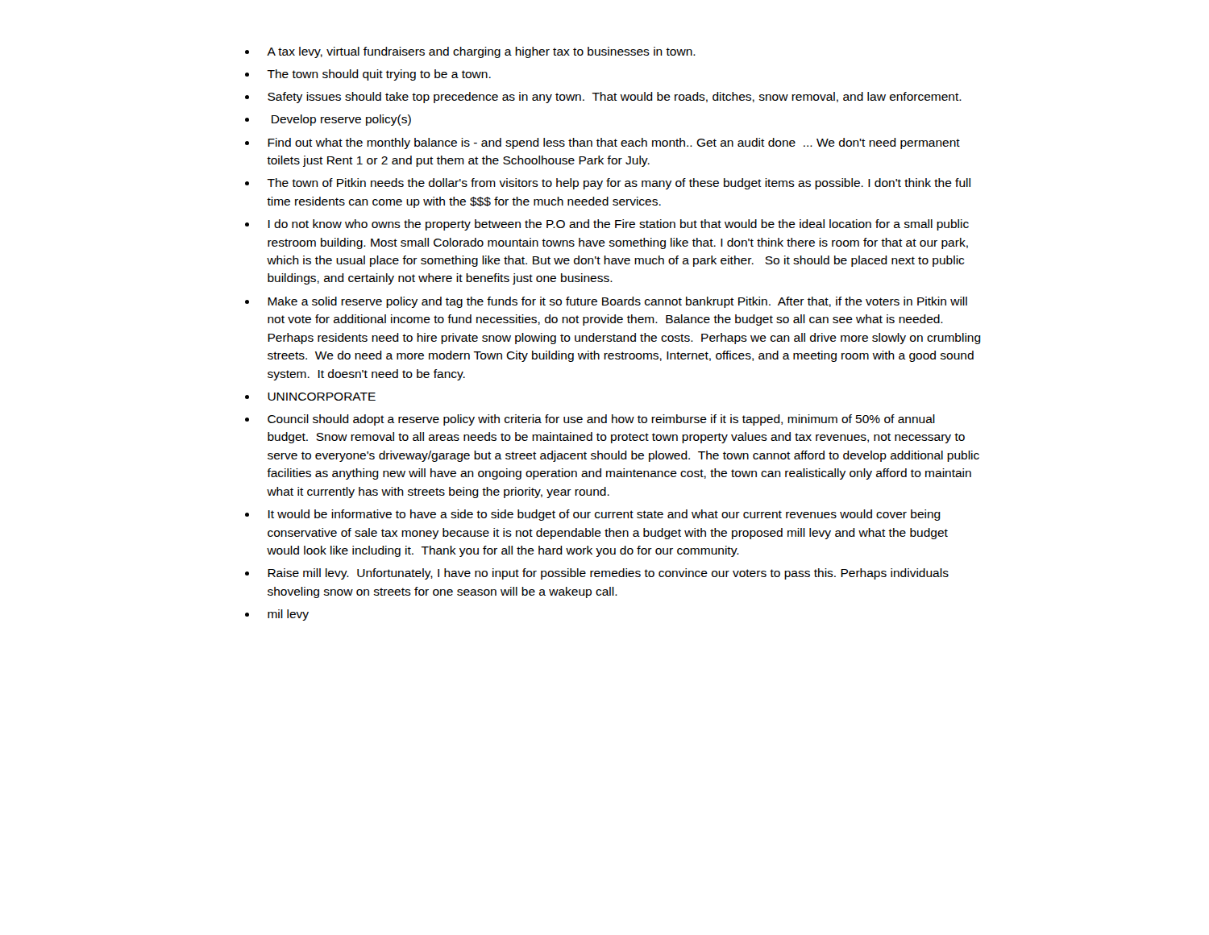A tax levy, virtual fundraisers and charging a higher tax to businesses in town.
The town should quit trying to be a town.
Safety issues should take top precedence as in any town. That would be roads, ditches, snow removal, and law enforcement.
Develop reserve policy(s)
Find out what the monthly balance is - and spend less than that each month.. Get an audit done ... We don't need permanent toilets just Rent 1 or 2 and put them at the Schoolhouse Park for July.
The town of Pitkin needs the dollar's from visitors to help pay for as many of these budget items as possible. I don't think the full time residents can come up with the $$$ for the much needed services.
I do not know who owns the property between the P.O and the Fire station but that would be the ideal location for a small public restroom building. Most small Colorado mountain towns have something like that. I don't think there is room for that at our park, which is the usual place for something like that. But we don't have much of a park either. So it should be placed next to public buildings, and certainly not where it benefits just one business.
Make a solid reserve policy and tag the funds for it so future Boards cannot bankrupt Pitkin. After that, if the voters in Pitkin will not vote for additional income to fund necessities, do not provide them. Balance the budget so all can see what is needed. Perhaps residents need to hire private snow plowing to understand the costs. Perhaps we can all drive more slowly on crumbling streets. We do need a more modern Town City building with restrooms, Internet, offices, and a meeting room with a good sound system. It doesn't need to be fancy.
UNINCORPORATE
Council should adopt a reserve policy with criteria for use and how to reimburse if it is tapped, minimum of 50% of annual budget. Snow removal to all areas needs to be maintained to protect town property values and tax revenues, not necessary to serve to everyone's driveway/garage but a street adjacent should be plowed. The town cannot afford to develop additional public facilities as anything new will have an ongoing operation and maintenance cost, the town can realistically only afford to maintain what it currently has with streets being the priority, year round.
It would be informative to have a side to side budget of our current state and what our current revenues would cover being conservative of sale tax money because it is not dependable then a budget with the proposed mill levy and what the budget would look like including it. Thank you for all the hard work you do for our community.
Raise mill levy. Unfortunately, I have no input for possible remedies to convince our voters to pass this. Perhaps individuals shoveling snow on streets for one season will be a wakeup call.
mil levy